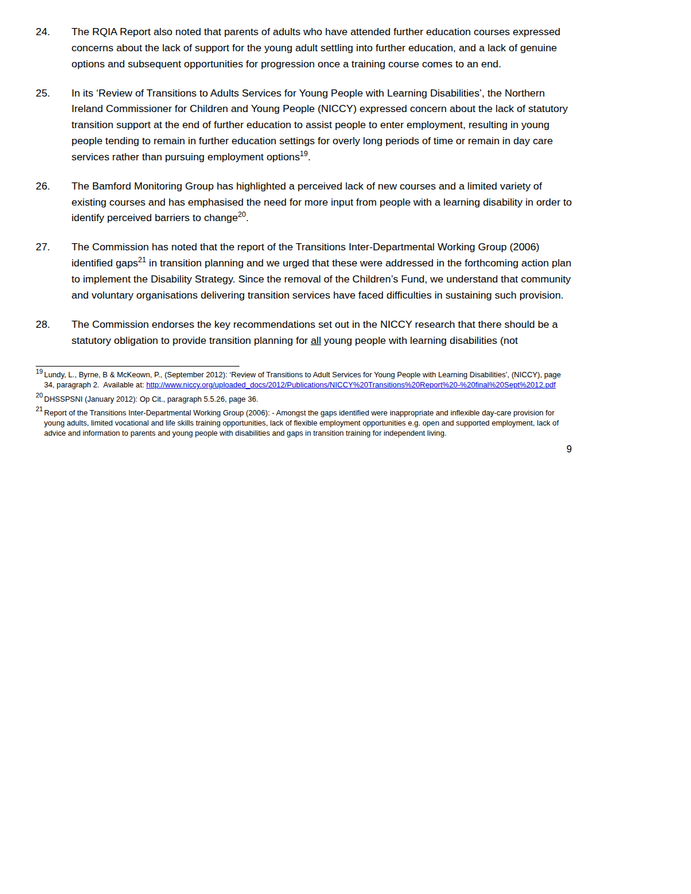24. The RQIA Report also noted that parents of adults who have attended further education courses expressed concerns about the lack of support for the young adult settling into further education, and a lack of genuine options and subsequent opportunities for progression once a training course comes to an end.
25. In its ‘Review of Transitions to Adults Services for Young People with Learning Disabilities’, the Northern Ireland Commissioner for Children and Young People (NICCY) expressed concern about the lack of statutory transition support at the end of further education to assist people to enter employment, resulting in young people tending to remain in further education settings for overly long periods of time or remain in day care services rather than pursuing employment options19.
26. The Bamford Monitoring Group has highlighted a perceived lack of new courses and a limited variety of existing courses and has emphasised the need for more input from people with a learning disability in order to identify perceived barriers to change20.
27. The Commission has noted that the report of the Transitions Inter-Departmental Working Group (2006) identified gaps21 in transition planning and we urged that these were addressed in the forthcoming action plan to implement the Disability Strategy. Since the removal of the Children’s Fund, we understand that community and voluntary organisations delivering transition services have faced difficulties in sustaining such provision.
28. The Commission endorses the key recommendations set out in the NICCY research that there should be a statutory obligation to provide transition planning for all young people with learning disabilities (not
19 Lundy, L., Byrne, B & McKeown, P., (September 2012): ‘Review of Transitions to Adult Services for Young People with Learning Disabilities’, (NICCY), page 34, paragraph 2. Available at: http://www.niccy.org/uploaded_docs/2012/Publications/NICCY%20Transitions%20Report%20-%20final%20Sept%2012.pdf
20 DHSSPSNI (January 2012): Op Cit., paragraph 5.5.26, page 36.
21 Report of the Transitions Inter-Departmental Working Group (2006): - Amongst the gaps identified were inappropriate and inflexible day-care provision for young adults, limited vocational and life skills training opportunities, lack of flexible employment opportunities e.g. open and supported employment, lack of advice and information to parents and young people with disabilities and gaps in transition training for independent living.
9